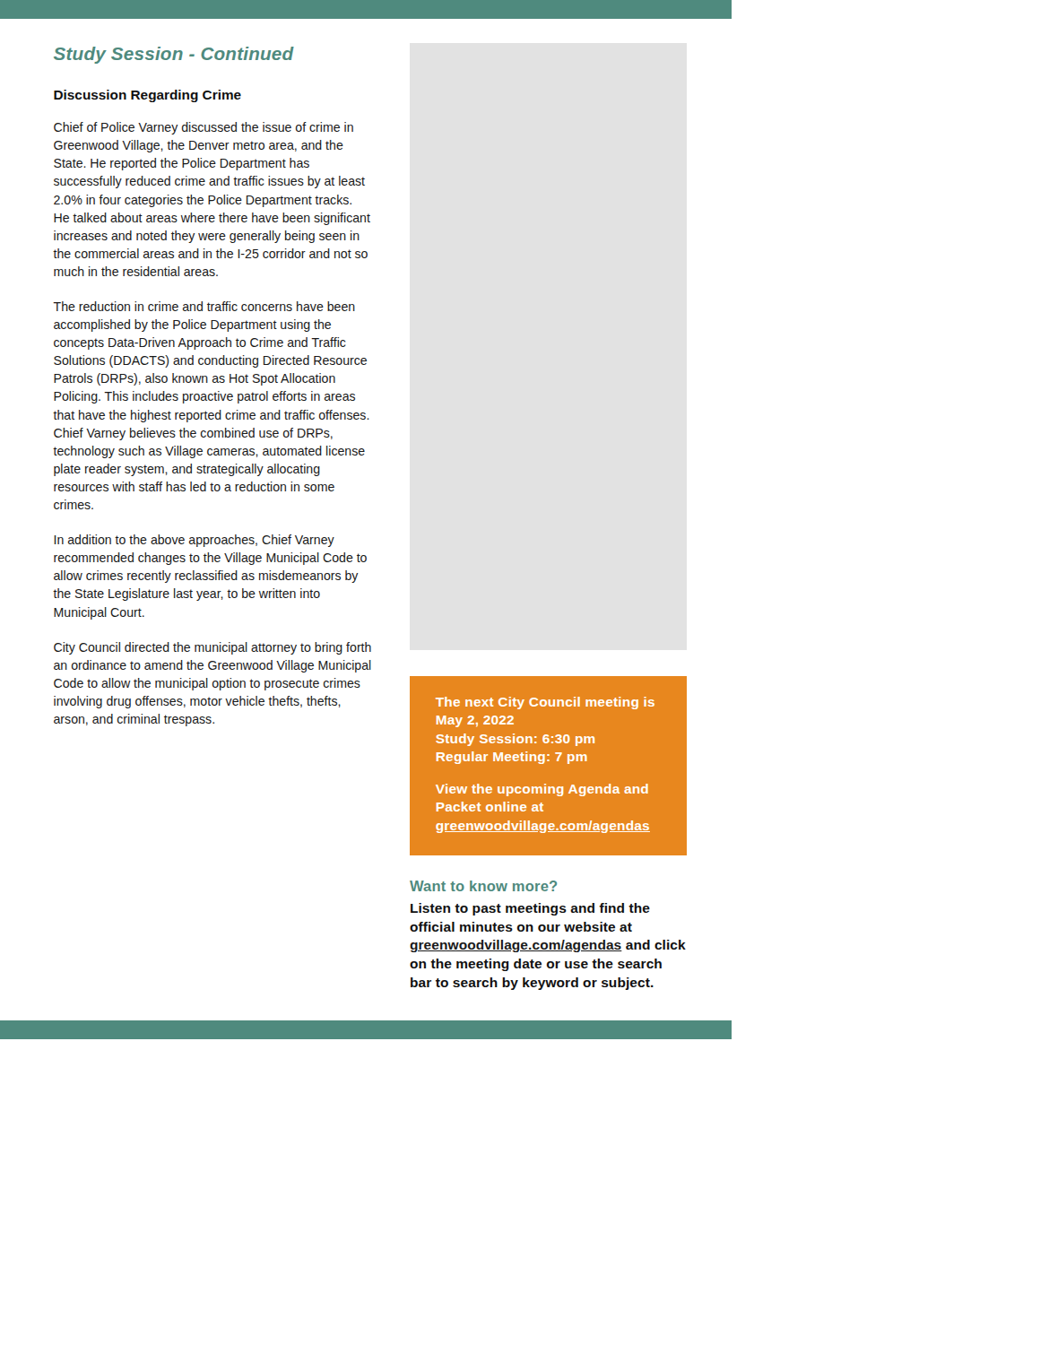Study Session - Continued
Discussion Regarding Crime
Chief of Police Varney discussed the issue of crime in Greenwood Village, the Denver metro area, and the State. He reported the Police Department has successfully reduced crime and traffic issues by at least 2.0% in four categories the Police Department tracks. He talked about areas where there have been significant increases and noted they were generally being seen in the commercial areas and in the I-25 corridor and not so much in the residential areas.
The reduction in crime and traffic concerns have been accomplished by the Police Department using the concepts Data-Driven Approach to Crime and Traffic Solutions (DDACTS) and conducting Directed Resource Patrols (DRPs), also known as Hot Spot Allocation Policing. This includes proactive patrol efforts in areas that have the highest reported crime and traffic offenses. Chief Varney believes the combined use of DRPs, technology such as Village cameras, automated license plate reader system, and strategically allocating resources with staff has led to a reduction in some crimes.
In addition to the above approaches, Chief Varney recommended changes to the Village Municipal Code to allow crimes recently reclassified as misdemeanors by the State Legislature last year, to be written into Municipal Court.
City Council directed the municipal attorney to bring forth an ordinance to amend the Greenwood Village Municipal Code to allow the municipal option to prosecute crimes involving drug offenses, motor vehicle thefts, thefts, arson, and criminal trespass.
The next City Council meeting is
May 2, 2022
Study Session: 6:30 pm
Regular Meeting: 7 pm
View the upcoming Agenda and Packet online at
greenwoodvillage.com/agendas
Want to know more?
Listen to past meetings and find the official minutes on our website at greenwoodvillage.com/agendas and click on the meeting date or use the search bar to search by keyword or subject.